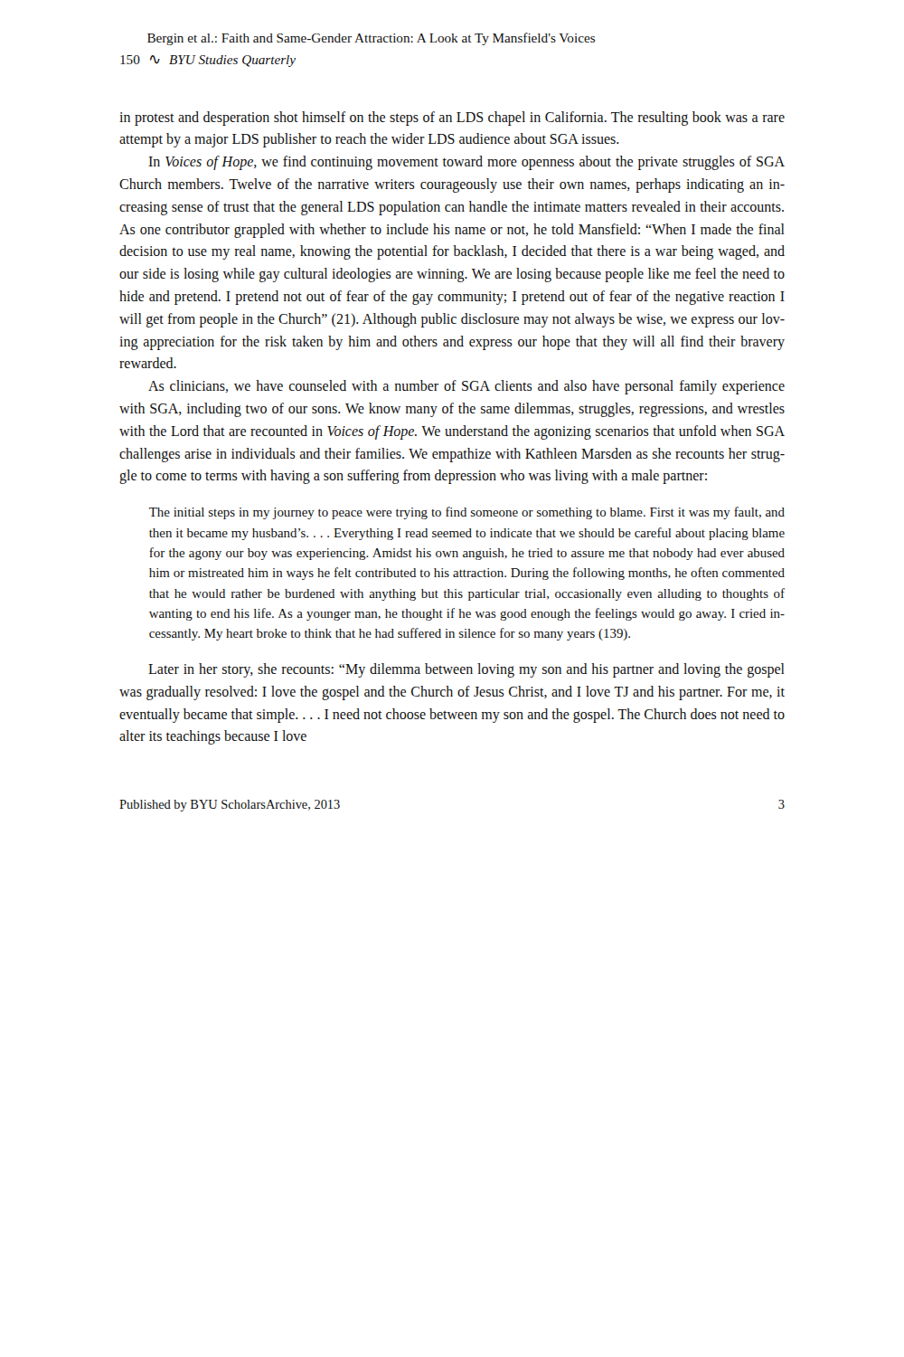Bergin et al.: Faith and Same-Gender Attraction: A Look at Ty Mansfield's Voices
150 ∿ BYU Studies Quarterly
in protest and desperation shot himself on the steps of an LDS chapel in California. The resulting book was a rare attempt by a major LDS publisher to reach the wider LDS audience about SGA issues.
In Voices of Hope, we find continuing movement toward more openness about the private struggles of SGA Church members. Twelve of the narrative writers courageously use their own names, perhaps indicating an increasing sense of trust that the general LDS population can handle the intimate matters revealed in their accounts. As one contributor grappled with whether to include his name or not, he told Mansfield: “When I made the final decision to use my real name, knowing the potential for backlash, I decided that there is a war being waged, and our side is losing while gay cultural ideologies are winning. We are losing because people like me feel the need to hide and pretend. I pretend not out of fear of the gay community; I pretend out of fear of the negative reaction I will get from people in the Church” (21). Although public disclosure may not always be wise, we express our loving appreciation for the risk taken by him and others and express our hope that they will all find their bravery rewarded.
As clinicians, we have counseled with a number of SGA clients and also have personal family experience with SGA, including two of our sons. We know many of the same dilemmas, struggles, regressions, and wrestles with the Lord that are recounted in Voices of Hope. We understand the agonizing scenarios that unfold when SGA challenges arise in individuals and their families. We empathize with Kathleen Marsden as she recounts her struggle to come to terms with having a son suffering from depression who was living with a male partner:
The initial steps in my journey to peace were trying to find someone or something to blame. First it was my fault, and then it became my husband’s. . . . Everything I read seemed to indicate that we should be careful about placing blame for the agony our boy was experiencing. Amidst his own anguish, he tried to assure me that nobody had ever abused him or mistreated him in ways he felt contributed to his attraction. During the following months, he often commented that he would rather be burdened with anything but this particular trial, occasionally even alluding to thoughts of wanting to end his life. As a younger man, he thought if he was good enough the feelings would go away. I cried incessantly. My heart broke to think that he had suffered in silence for so many years (139).
Later in her story, she recounts: “My dilemma between loving my son and his partner and loving the gospel was gradually resolved: I love the gospel and the Church of Jesus Christ, and I love TJ and his partner. For me, it eventually became that simple. . . . I need not choose between my son and the gospel. The Church does not need to alter its teachings because I love
Published by BYU ScholarsArchive, 2013 3